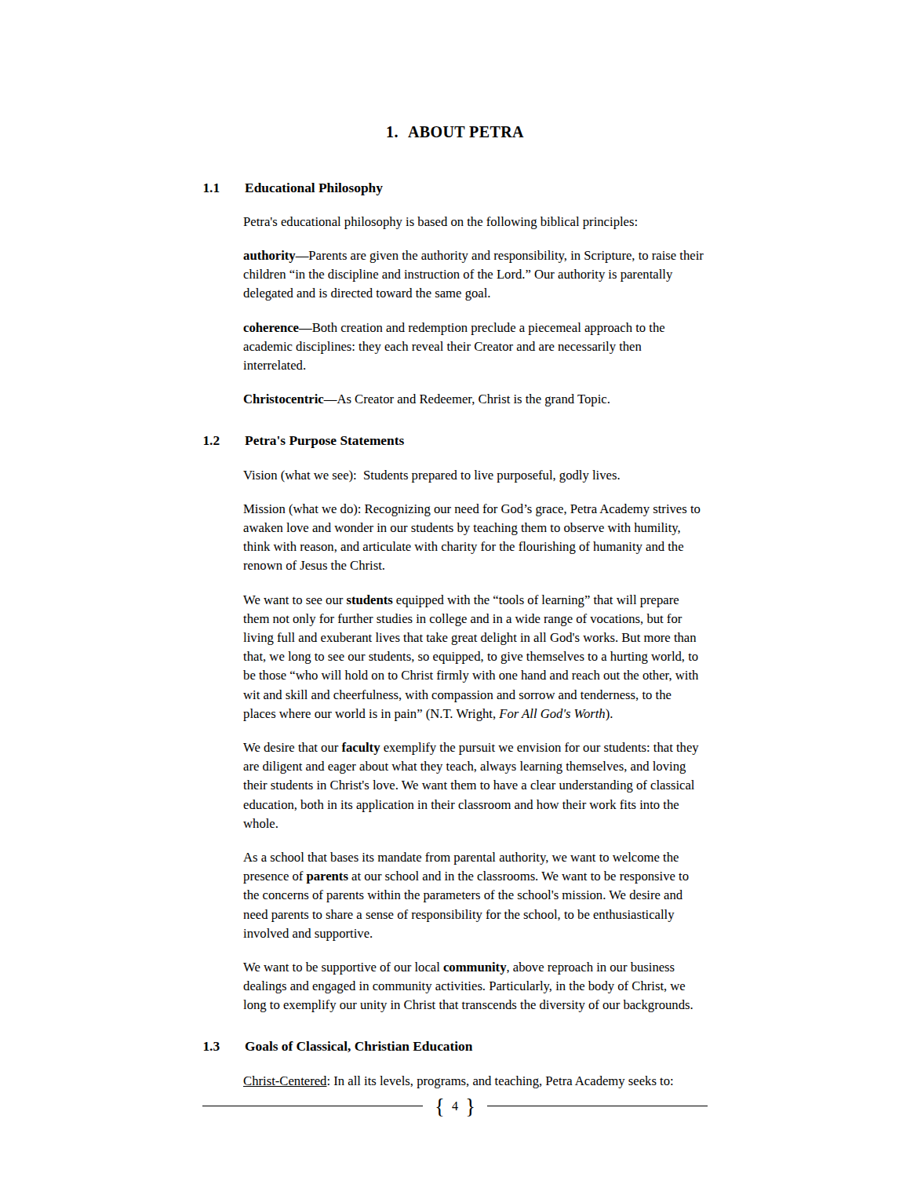1. ABOUT PETRA
1.1 Educational Philosophy
Petra's educational philosophy is based on the following biblical principles:
authority—Parents are given the authority and responsibility, in Scripture, to raise their children “in the discipline and instruction of the Lord.” Our authority is parentally delegated and is directed toward the same goal.
coherence—Both creation and redemption preclude a piecemeal approach to the academic disciplines: they each reveal their Creator and are necessarily then interrelated.
Christocentric—As Creator and Redeemer, Christ is the grand Topic.
1.2 Petra's Purpose Statements
Vision (what we see): Students prepared to live purposeful, godly lives.
Mission (what we do): Recognizing our need for God’s grace, Petra Academy strives to awaken love and wonder in our students by teaching them to observe with humility, think with reason, and articulate with charity for the flourishing of humanity and the renown of Jesus the Christ.
We want to see our students equipped with the “tools of learning” that will prepare them not only for further studies in college and in a wide range of vocations, but for living full and exuberant lives that take great delight in all God's works. But more than that, we long to see our students, so equipped, to give themselves to a hurting world, to be those “who will hold on to Christ firmly with one hand and reach out the other, with wit and skill and cheerfulness, with compassion and sorrow and tenderness, to the places where our world is in pain” (N.T. Wright, For All God's Worth).
We desire that our faculty exemplify the pursuit we envision for our students: that they are diligent and eager about what they teach, always learning themselves, and loving their students in Christ's love. We want them to have a clear understanding of classical education, both in its application in their classroom and how their work fits into the whole.
As a school that bases its mandate from parental authority, we want to welcome the presence of parents at our school and in the classrooms. We want to be responsive to the concerns of parents within the parameters of the school's mission. We desire and need parents to share a sense of responsibility for the school, to be enthusiastically involved and supportive.
We want to be supportive of our local community, above reproach in our business dealings and engaged in community activities. Particularly, in the body of Christ, we long to exemplify our unity in Christ that transcends the diversity of our backgrounds.
1.3 Goals of Classical, Christian Education
Christ-Centered: In all its levels, programs, and teaching, Petra Academy seeks to:
{ 4 }